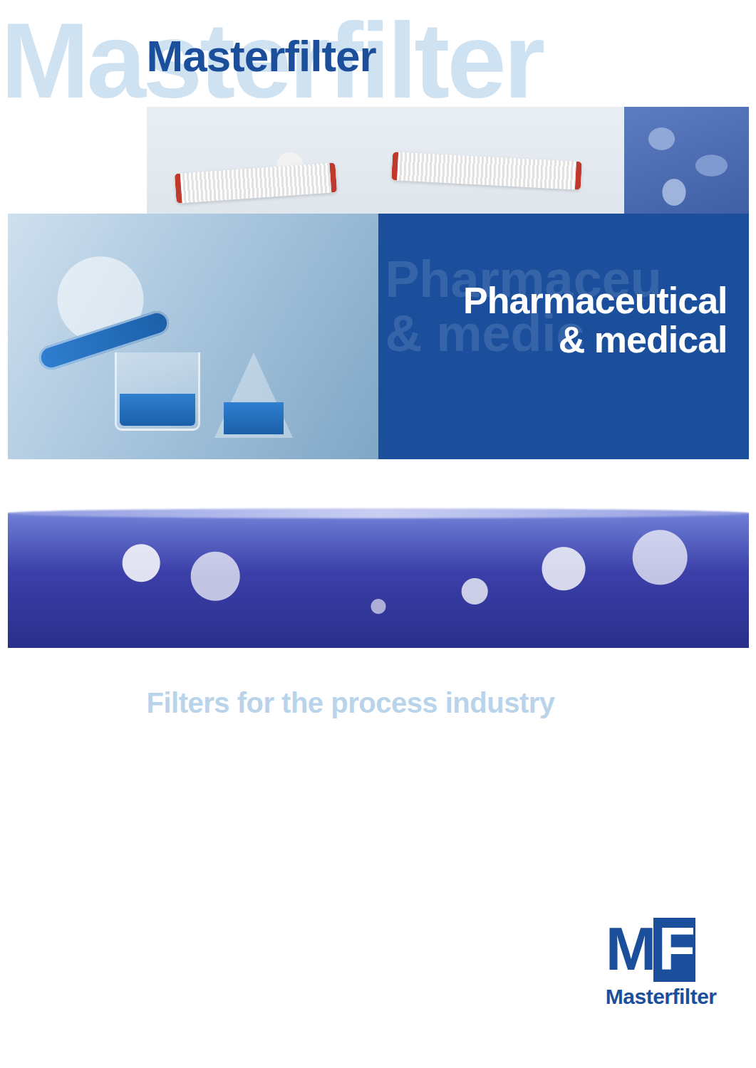Masterfilter
Masterfilter
Pharmaceu& medic
Pharmaceutical
& medical
Filters for the process industry
MF
Masterfilter